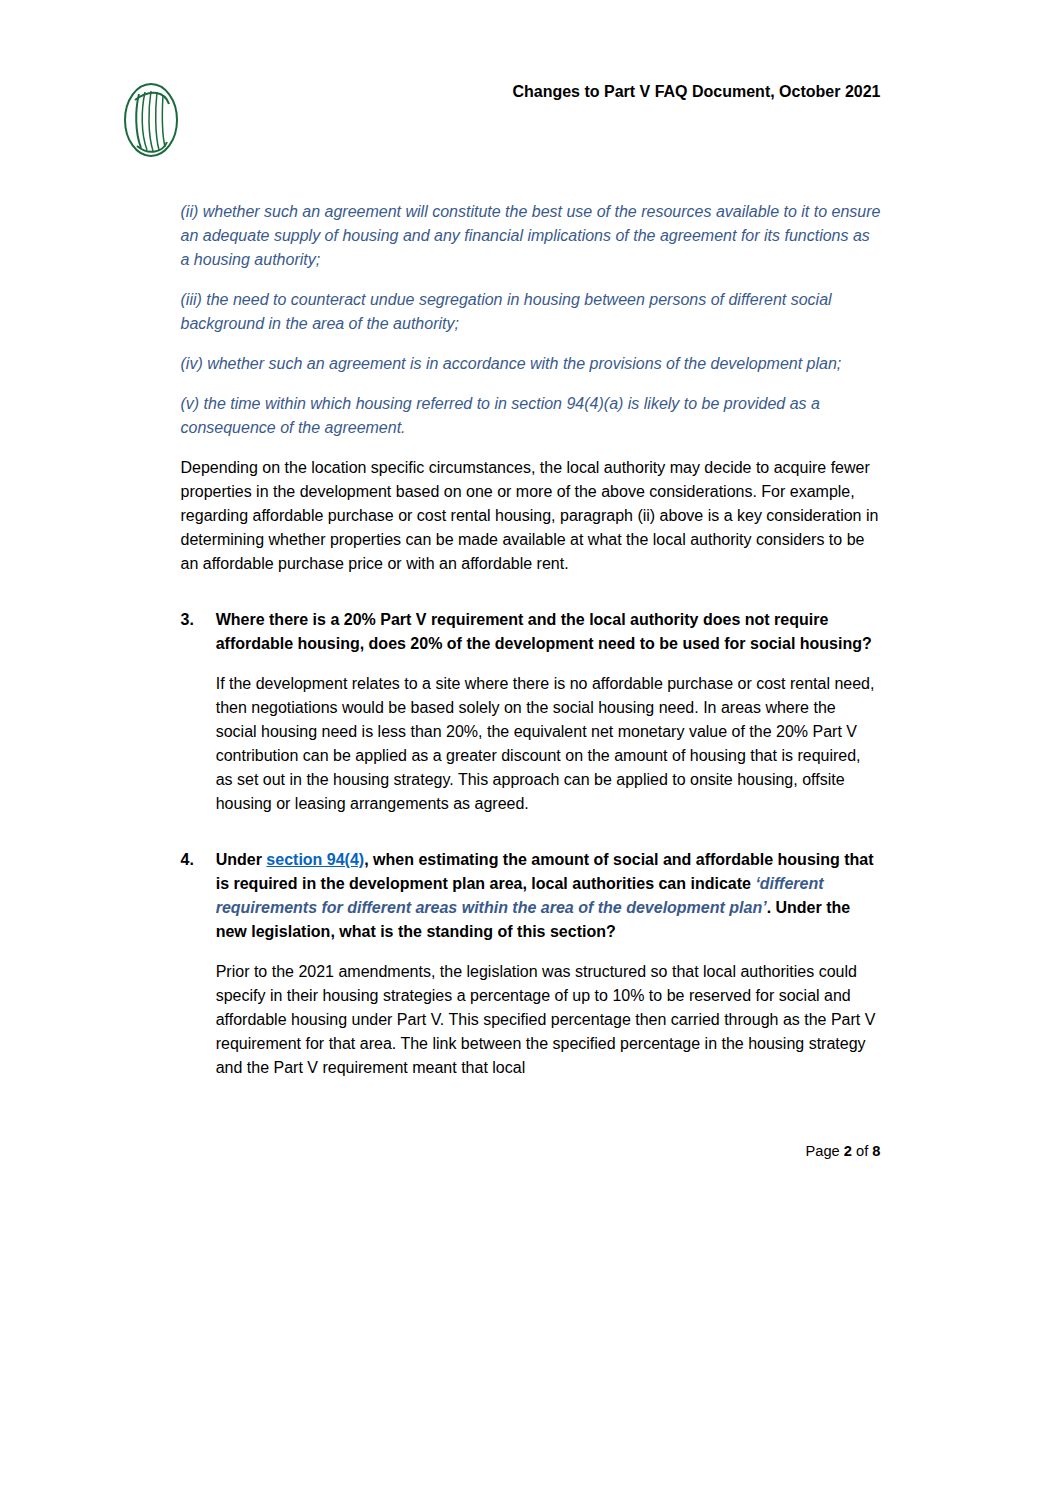Changes to Part V FAQ Document, October 2021
(ii) whether such an agreement will constitute the best use of the resources available to it to ensure an adequate supply of housing and any financial implications of the agreement for its functions as a housing authority;
(iii) the need to counteract undue segregation in housing between persons of different social background in the area of the authority;
(iv) whether such an agreement is in accordance with the provisions of the development plan;
(v) the time within which housing referred to in section 94(4)(a) is likely to be provided as a consequence of the agreement.
Depending on the location specific circumstances, the local authority may decide to acquire fewer properties in the development based on one or more of the above considerations. For example, regarding affordable purchase or cost rental housing, paragraph (ii) above is a key consideration in determining whether properties can be made available at what the local authority considers to be an affordable purchase price or with an affordable rent.
Where there is a 20% Part V requirement and the local authority does not require affordable housing, does 20% of the development need to be used for social housing?
If the development relates to a site where there is no affordable purchase or cost rental need, then negotiations would be based solely on the social housing need. In areas where the social housing need is less than 20%, the equivalent net monetary value of the 20% Part V contribution can be applied as a greater discount on the amount of housing that is required, as set out in the housing strategy. This approach can be applied to onsite housing, offsite housing or leasing arrangements as agreed.
Under section 94(4), when estimating the amount of social and affordable housing that is required in the development plan area, local authorities can indicate ‘different requirements for different areas within the area of the development plan’. Under the new legislation, what is the standing of this section?
Prior to the 2021 amendments, the legislation was structured so that local authorities could specify in their housing strategies a percentage of up to 10% to be reserved for social and affordable housing under Part V. This specified percentage then carried through as the Part V requirement for that area. The link between the specified percentage in the housing strategy and the Part V requirement meant that local
Page 2 of 8